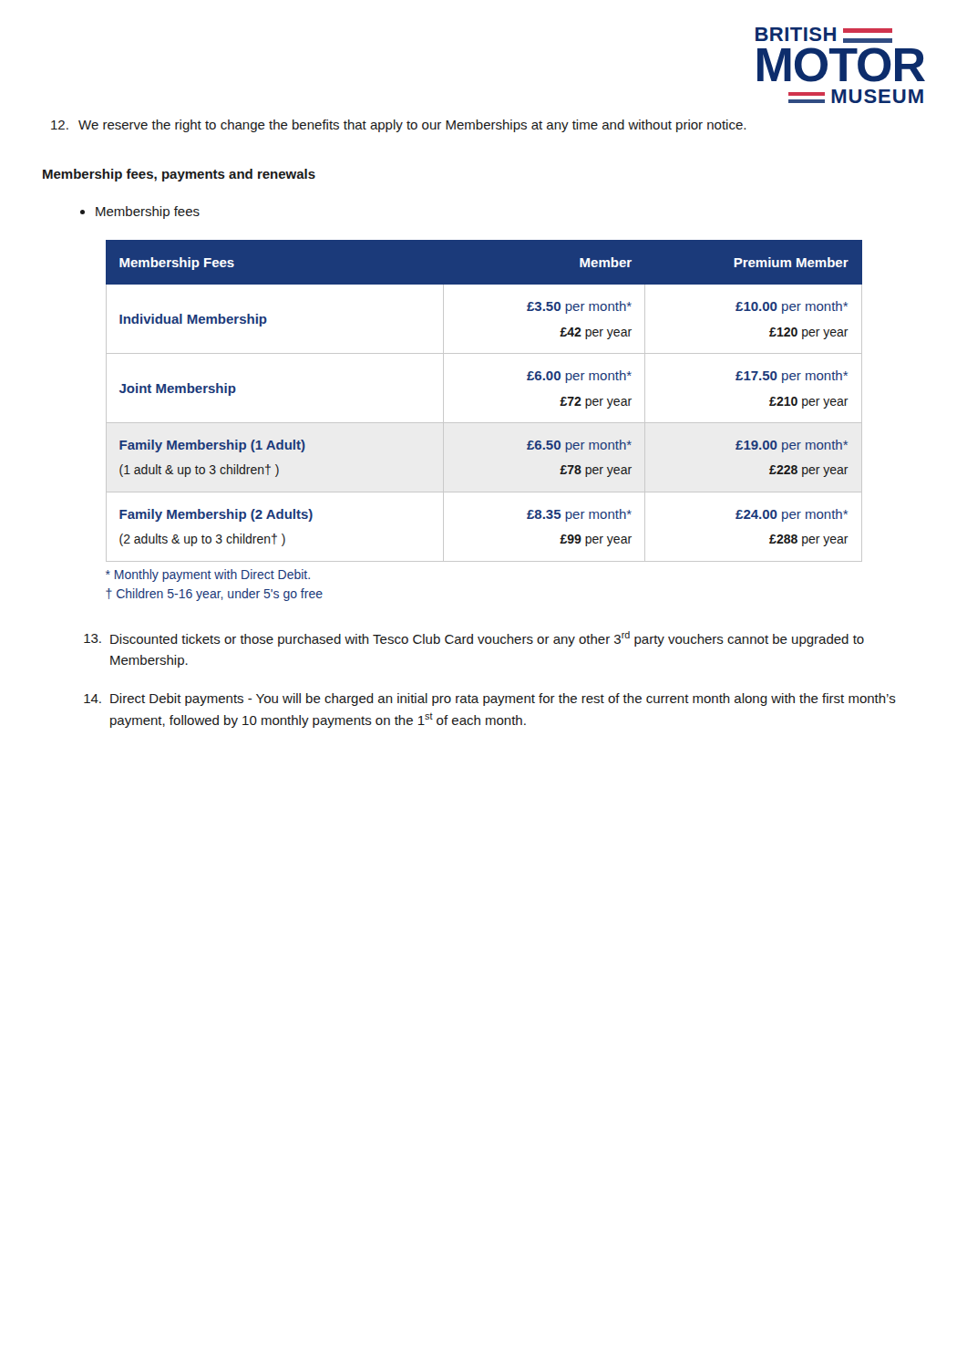BRITISH
MOTOR
MUSEUM
We reserve the right to change the benefits that apply to our Memberships at any time and without prior notice.
Membership fees, payments and renewals
Membership fees
| Membership Fees | Member | Premium Member |
| --- | --- | --- |
| Individual Membership | £3.50 per month* £42 per year | £10.00 per month* £120 per year |
| Joint Membership | £6.00 per month* £72 per year | £17.50 per month* £210 per year |
| Family Membership (1 Adult) (1 adult & up to 3 children† ) | £6.50 per month* £78 per year | £19.00 per month* £228 per year |
| Family Membership (2 Adults) (2 adults & up to 3 children† ) | £8.35 per month* £99 per year | £24.00 per month* £288 per year |
* Monthly payment with Direct Debit.
† Children 5-16 year, under 5's go free
Discounted tickets or those purchased with Tesco Club Card vouchers or any other 3rd party vouchers cannot be upgraded to Membership.
Direct Debit payments - You will be charged an initial pro rata payment for the rest of the current month along with the first month’s payment, followed by 10 monthly payments on the 1st of each month.